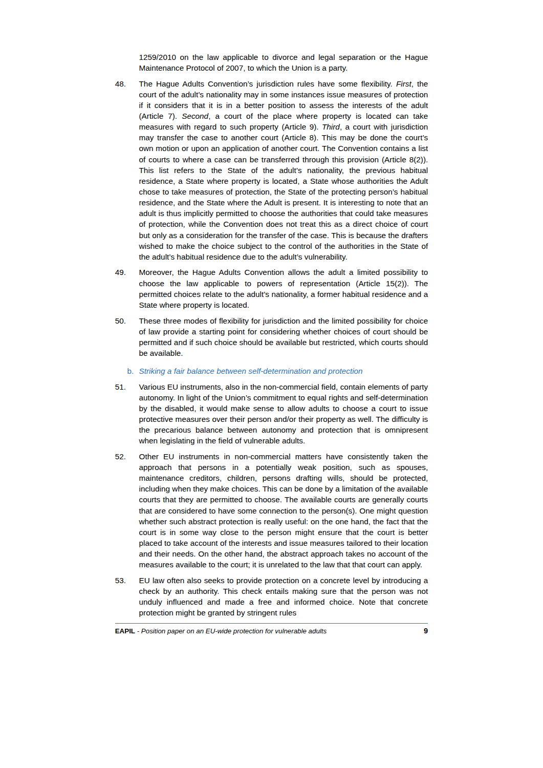1259/2010 on the law applicable to divorce and legal separation or the Hague Maintenance Protocol of 2007, to which the Union is a party.
48. The Hague Adults Convention’s jurisdiction rules have some flexibility. First, the court of the adult’s nationality may in some instances issue measures of protection if it considers that it is in a better position to assess the interests of the adult (Article 7). Second, a court of the place where property is located can take measures with regard to such property (Article 9). Third, a court with jurisdiction may transfer the case to another court (Article 8). This may be done the court’s own motion or upon an application of another court. The Convention contains a list of courts to where a case can be transferred through this provision (Article 8(2)). This list refers to the State of the adult’s nationality, the previous habitual residence, a State where property is located, a State whose authorities the Adult chose to take measures of protection, the State of the protecting person’s habitual residence, and the State where the Adult is present. It is interesting to note that an adult is thus implicitly permitted to choose the authorities that could take measures of protection, while the Convention does not treat this as a direct choice of court but only as a consideration for the transfer of the case. This is because the drafters wished to make the choice subject to the control of the authorities in the State of the adult’s habitual residence due to the adult’s vulnerability.
49. Moreover, the Hague Adults Convention allows the adult a limited possibility to choose the law applicable to powers of representation (Article 15(2)). The permitted choices relate to the adult’s nationality, a former habitual residence and a State where property is located.
50. These three modes of flexibility for jurisdiction and the limited possibility for choice of law provide a starting point for considering whether choices of court should be permitted and if such choice should be available but restricted, which courts should be available.
b. Striking a fair balance between self-determination and protection
51. Various EU instruments, also in the non-commercial field, contain elements of party autonomy. In light of the Union’s commitment to equal rights and self-determination by the disabled, it would make sense to allow adults to choose a court to issue protective measures over their person and/or their property as well. The difficulty is the precarious balance between autonomy and protection that is omnipresent when legislating in the field of vulnerable adults.
52. Other EU instruments in non-commercial matters have consistently taken the approach that persons in a potentially weak position, such as spouses, maintenance creditors, children, persons drafting wills, should be protected, including when they make choices. This can be done by a limitation of the available courts that they are permitted to choose. The available courts are generally courts that are considered to have some connection to the person(s). One might question whether such abstract protection is really useful: on the one hand, the fact that the court is in some way close to the person might ensure that the court is better placed to take account of the interests and issue measures tailored to their location and their needs. On the other hand, the abstract approach takes no account of the measures available to the court; it is unrelated to the law that that court can apply.
53. EU law often also seeks to provide protection on a concrete level by introducing a check by an authority. This check entails making sure that the person was not unduly influenced and made a free and informed choice. Note that concrete protection might be granted by stringent rules
EAPIL - Position paper on an EU-wide protection for vulnerable adults
9